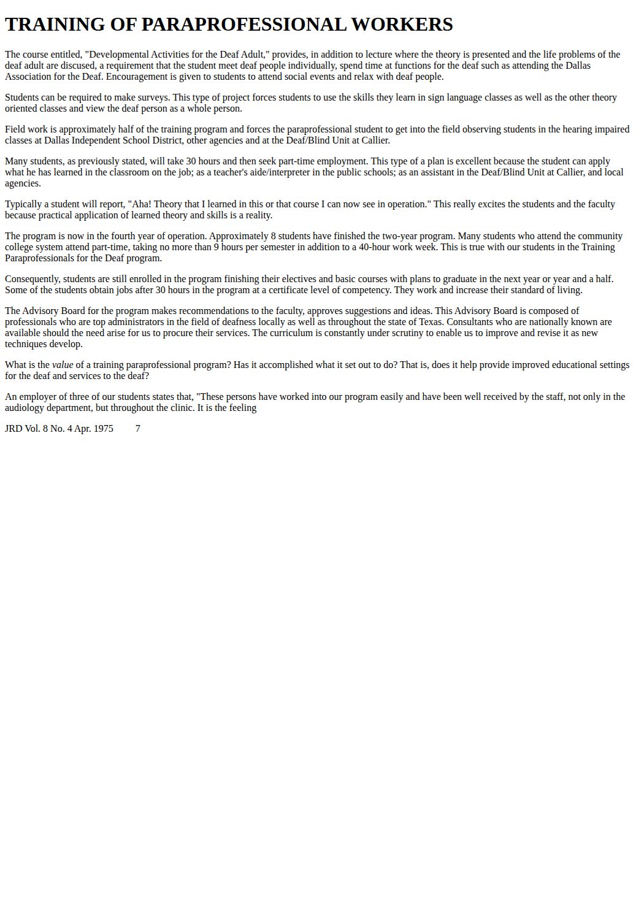TRAINING OF PARAPROFESSIONAL WORKERS
The course entitled, "Developmental Activities for the Deaf Adult," provides, in addition to lecture where the theory is presented and the life problems of the deaf adult are discused, a requirement that the student meet deaf people individually, spend time at functions for the deaf such as attending the Dallas Association for the Deaf. Encouragement is given to students to attend social events and relax with deaf people.
Students can be required to make surveys. This type of project forces students to use the skills they learn in sign language classes as well as the other theory oriented classes and view the deaf person as a whole person.
Field work is approximately half of the training program and forces the paraprofessional student to get into the field observing students in the hearing impaired classes at Dallas Independent School District, other agencies and at the Deaf/Blind Unit at Callier.
Many students, as previously stated, will take 30 hours and then seek part-time employment. This type of a plan is excellent because the student can apply what he has learned in the classroom on the job; as a teacher's aide/interpreter in the public schools; as an assistant in the Deaf/Blind Unit at Callier, and local agencies.
Typically a student will report, "Aha! Theory that I learned in this or that course I can now see in operation." This really excites the students and the faculty because practical application of learned theory and skills is a reality.
The program is now in the fourth year of operation. Approximately 8 students have finished the two-year program. Many students who attend the community college system attend part-time, taking no more than 9 hours per semester in addition to a 40-hour work week. This is true with our students in the Training Paraprofessionals for the Deaf program.
Consequently, students are still enrolled in the program finishing their electives and basic courses with plans to graduate in the next year or year and a half. Some of the students obtain jobs after 30 hours in the program at a certificate level of competency. They work and increase their standard of living.
The Advisory Board for the program makes recommendations to the faculty, approves suggestions and ideas. This Advisory Board is composed of professionals who are top administrators in the field of deafness locally as well as throughout the state of Texas. Consultants who are nationally known are available should the need arise for us to procure their services. The curriculum is constantly under scrutiny to enable us to improve and revise it as new techniques develop.
What is the value of a training paraprofessional program? Has it accomplished what it set out to do? That is, does it help provide improved educational settings for the deaf and services to the deaf?
An employer of three of our students states that, "These persons have worked into our program easily and have been well received by the staff, not only in the audiology department, but throughout the clinic. It is the feeling
JRD Vol. 8 No. 4 Apr. 1975 7